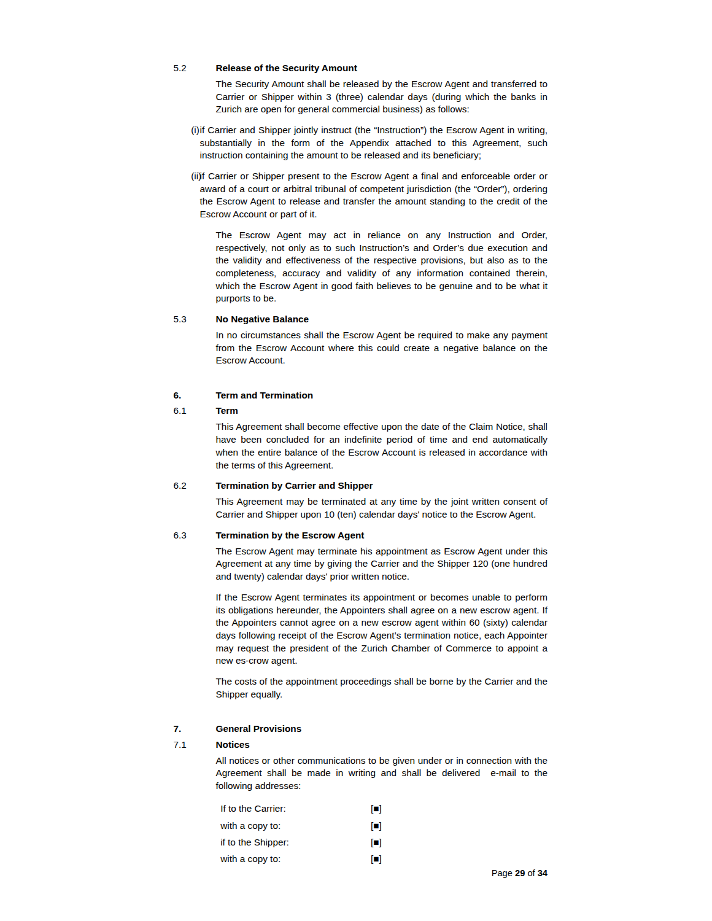5.2
Release of the Security Amount
The Security Amount shall be released by the Escrow Agent and transferred to Carrier or Shipper within 3 (three) calendar days (during which the banks in Zurich are open for general commercial business) as follows:
(i)
if Carrier and Shipper jointly instruct (the “Instruction”) the Escrow Agent in writing, substantially in the form of the Appendix attached to this Agreement, such instruction containing the amount to be released and its beneficiary;
(ii)
if Carrier or Shipper present to the Escrow Agent a final and enforceable order or award of a court or arbitral tribunal of competent jurisdiction (the “Order”), ordering the Escrow Agent to release and transfer the amount standing to the credit of the Escrow Account or part of it.
The Escrow Agent may act in reliance on any Instruction and Order, respectively, not only as to such Instruction’s and Order’s due execution and the validity and effectiveness of the respective provisions, but also as to the completeness, accuracy and validity of any information contained therein, which the Escrow Agent in good faith believes to be genuine and to be what it purports to be.
5.3
No Negative Balance
In no circumstances shall the Escrow Agent be required to make any payment from the Escrow Account where this could create a negative balance on the Escrow Account.
6.
Term and Termination
6.1
Term
This Agreement shall become effective upon the date of the Claim Notice, shall have been concluded for an indefinite period of time and end automatically when the entire balance of the Escrow Account is released in accordance with the terms of this Agreement.
6.2
Termination by Carrier and Shipper
This Agreement may be terminated at any time by the joint written consent of Carrier and Shipper upon 10 (ten) calendar days' notice to the Escrow Agent.
6.3
Termination by the Escrow Agent
The Escrow Agent may terminate his appointment as Escrow Agent under this Agreement at any time by giving the Carrier and the Shipper 120 (one hundred and twenty) calendar days' prior written notice.
If the Escrow Agent terminates its appointment or becomes unable to perform its obligations hereunder, the Appointers shall agree on a new escrow agent. If the Appointers cannot agree on a new escrow agent within 60 (sixty) calendar days following receipt of the Escrow Agent’s termination notice, each Appointer may request the president of the Zurich Chamber of Commerce to appoint a new es-crow agent.
The costs of the appointment proceedings shall be borne by the Carrier and the Shipper equally.
7.
General Provisions
7.1
Notices
All notices or other communications to be given under or in connection with the Agreement shall be made in writing and shall be delivered e-mail to the following addresses:
| If to the Carrier: | [■] |
| with a copy to: | [■] |
| if to the Shipper: | [■] |
| with a copy to: | [■] |
Page 29 of 34